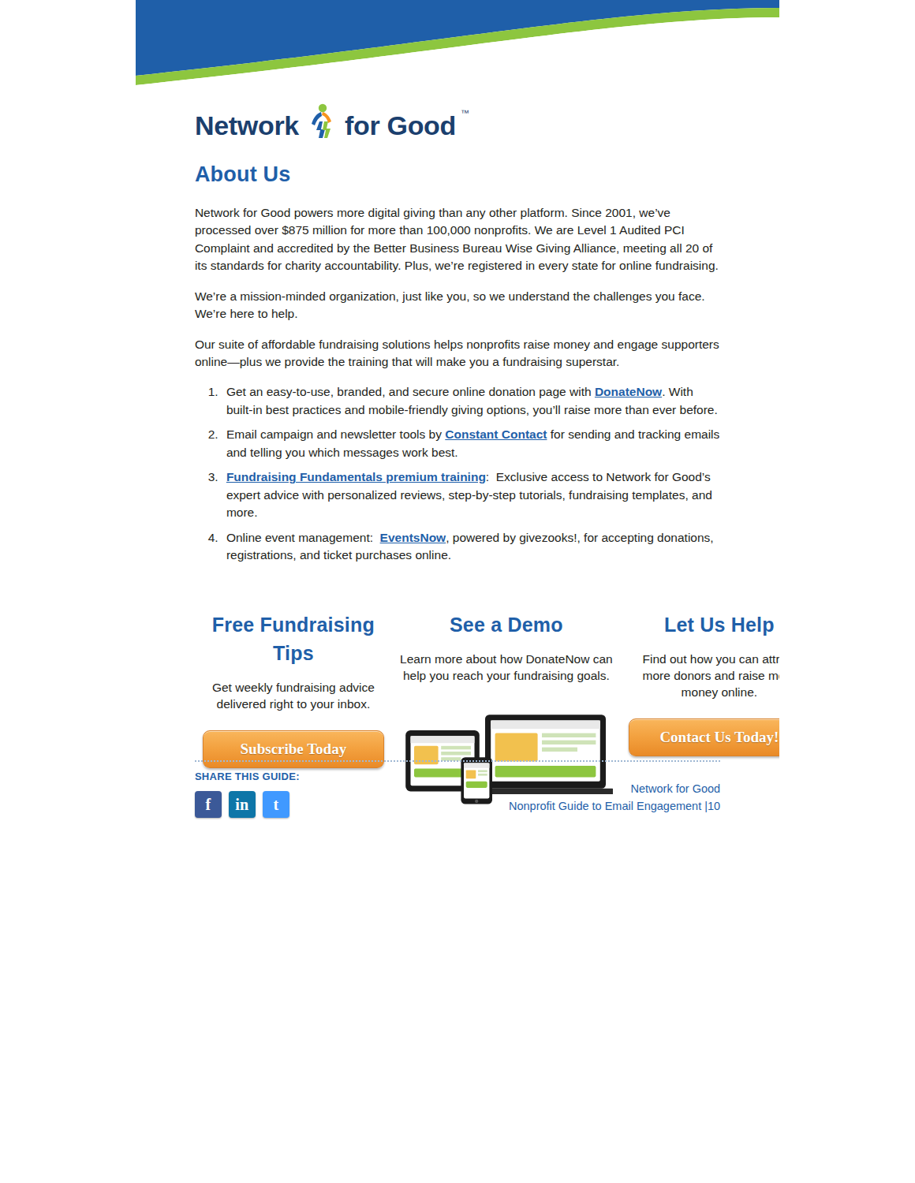Network for Good ™
About Us
Network for Good powers more digital giving than any other platform. Since 2001, we’ve processed over $875 million for more than 100,000 nonprofits. We are Level 1 Audited PCI Complaint and accredited by the Better Business Bureau Wise Giving Alliance, meeting all 20 of its standards for charity accountability. Plus, we’re registered in every state for online fundraising.
We’re a mission-minded organization, just like you, so we understand the challenges you face. We’re here to help.
Our suite of affordable fundraising solutions helps nonprofits raise money and engage supporters online—plus we provide the training that will make you a fundraising superstar.
Get an easy-to-use, branded, and secure online donation page with DonateNow. With built-in best practices and mobile-friendly giving options, you’ll raise more than ever before.
Email campaign and newsletter tools by Constant Contact for sending and tracking emails and telling you which messages work best.
Fundraising Fundamentals premium training: Exclusive access to Network for Good’s expert advice with personalized reviews, step-by-step tutorials, fundraising templates, and more.
Online event management: EventsNow, powered by givezooks!, for accepting donations, registrations, and ticket purchases online.
Free Fundraising Tips
Get weekly fundraising advice delivered right to your inbox.
Subscribe Today
See a Demo
Learn more about how DonateNow can help you reach your fundraising goals.
Let Us Help
Find out how you can attract more donors and raise more money online.
Contact Us Today!
SHARE THIS GUIDE:
f in t
Network for Good
Nonprofit Guide to Email Engagement |10